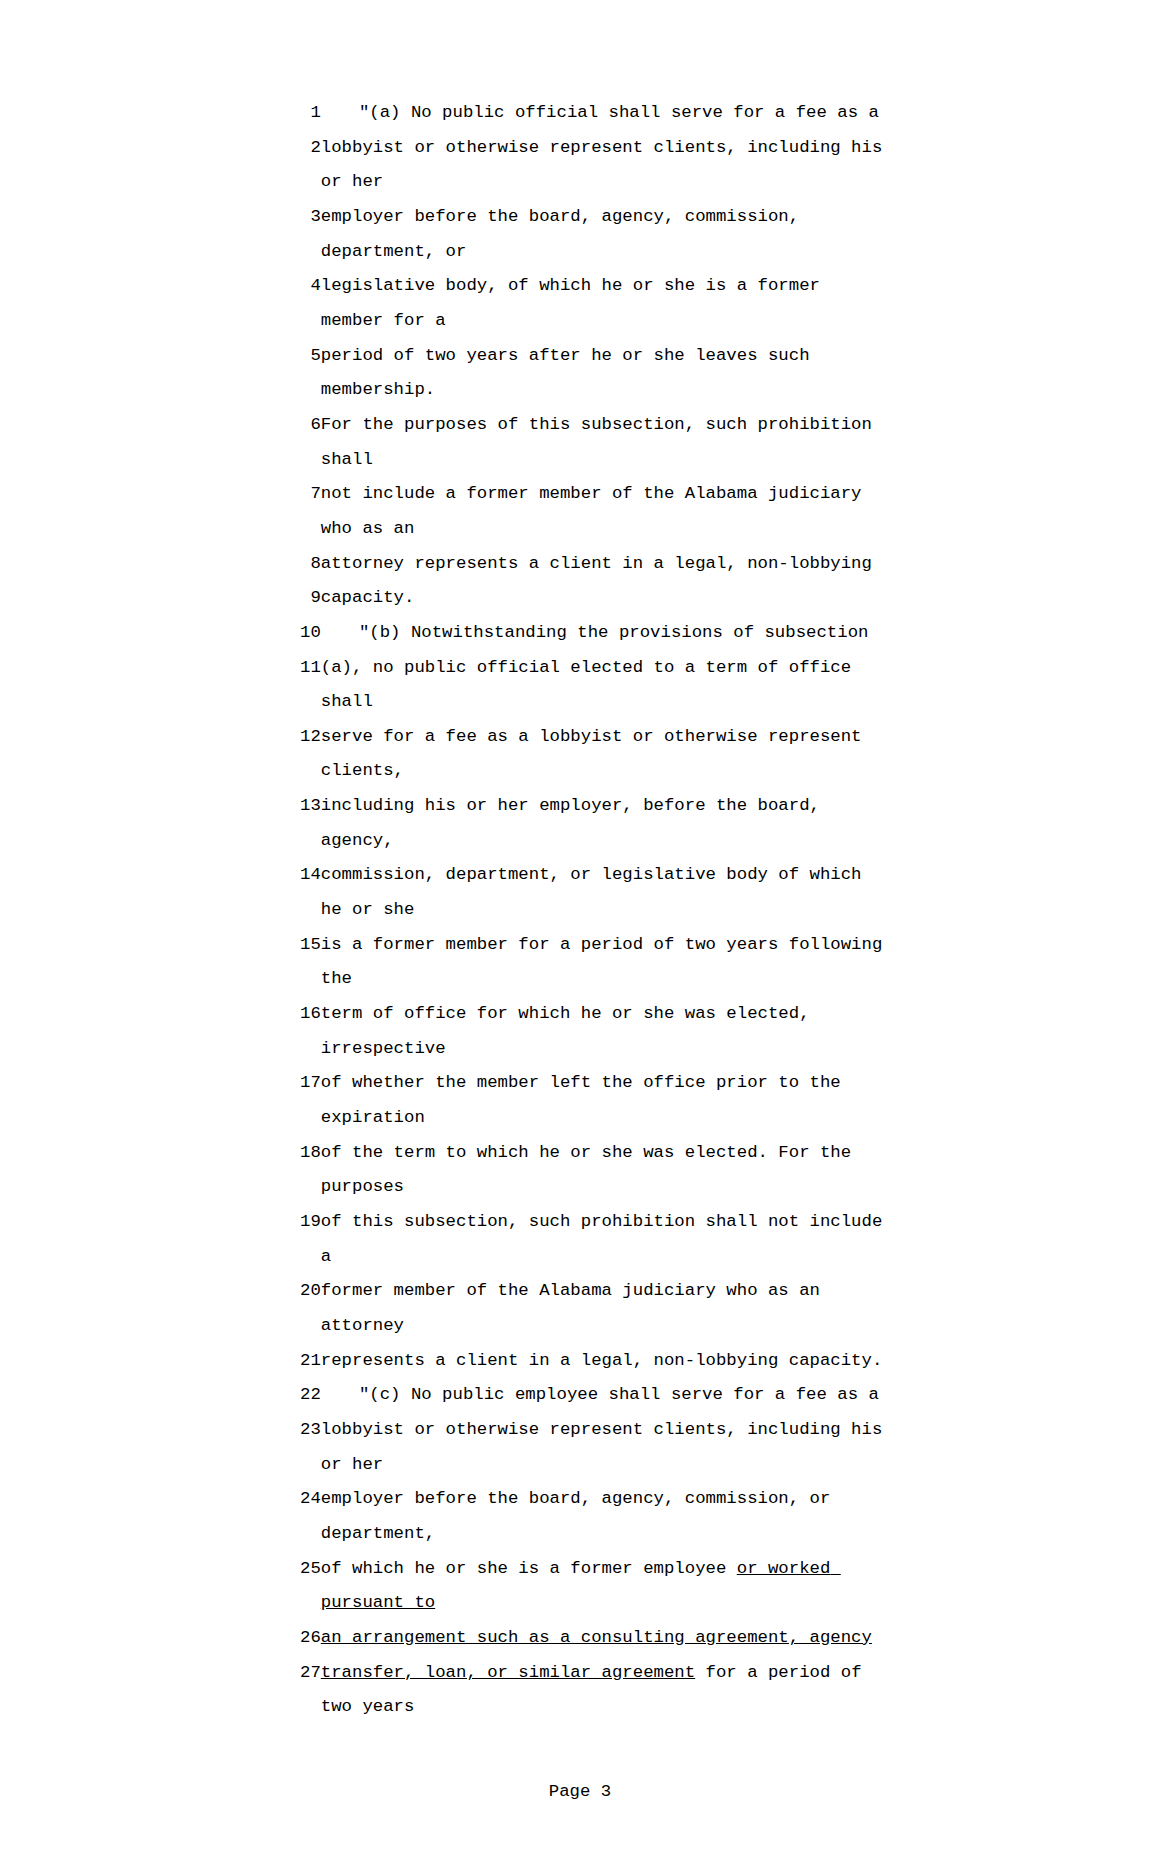| 1 | "(a) No public official shall serve for a fee as a |
| 2 | lobbyist or otherwise represent clients, including his or her |
| 3 | employer before the board, agency, commission, department, or |
| 4 | legislative body, of which he or she is a former member for a |
| 5 | period of two years after he or she leaves such membership. |
| 6 | For the purposes of this subsection, such prohibition shall |
| 7 | not include a former member of the Alabama judiciary who as an |
| 8 | attorney represents a client in a legal, non-lobbying |
| 9 | capacity. |
| 10 | "(b) Notwithstanding the provisions of subsection |
| 11 | (a), no public official elected to a term of office shall |
| 12 | serve for a fee as a lobbyist or otherwise represent clients, |
| 13 | including his or her employer, before the board, agency, |
| 14 | commission, department, or legislative body of which he or she |
| 15 | is a former member for a period of two years following the |
| 16 | term of office for which he or she was elected, irrespective |
| 17 | of whether the member left the office prior to the expiration |
| 18 | of the term to which he or she was elected. For the purposes |
| 19 | of this subsection, such prohibition shall not include a |
| 20 | former member of the Alabama judiciary who as an attorney |
| 21 | represents a client in a legal, non-lobbying capacity. |
| 22 | "(c) No public employee shall serve for a fee as a |
| 23 | lobbyist or otherwise represent clients, including his or her |
| 24 | employer before the board, agency, commission, or department, |
| 25 | of which he or she is a former employee or worked pursuant to |
| 26 | an arrangement such as a consulting agreement, agency |
| 27 | transfer, loan, or similar agreement for a period of two years |
Page 3